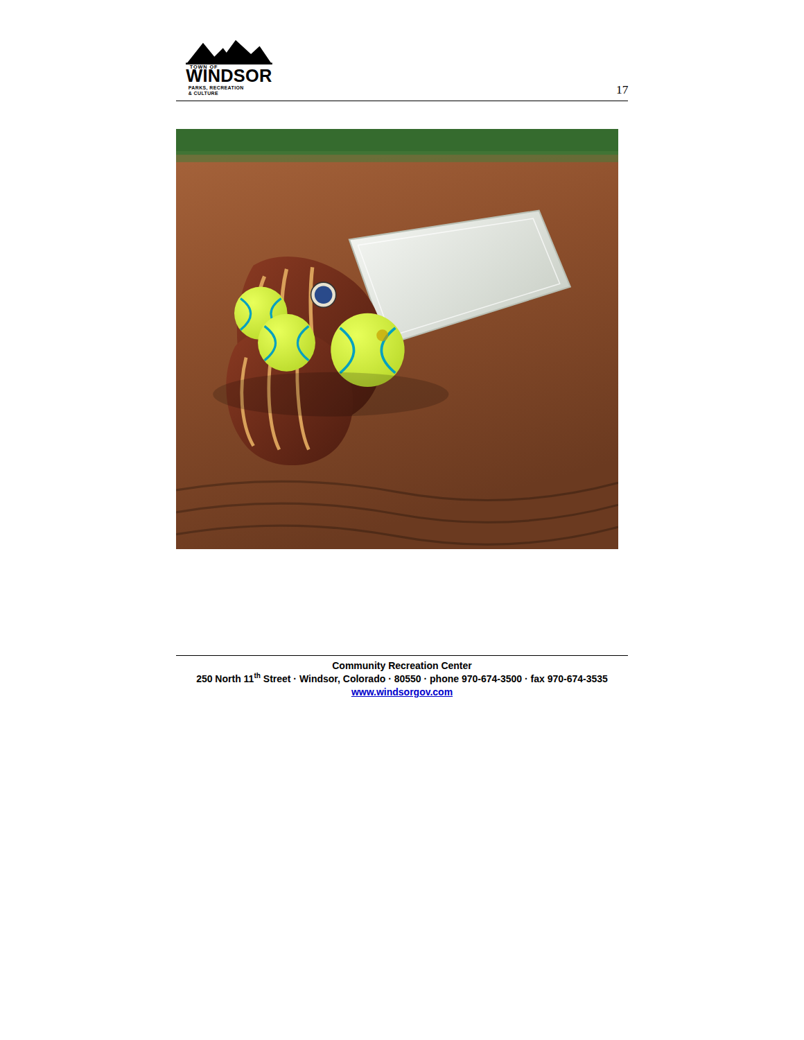TOWN OF WINDSOR PARKS, RECREATION
& CULTURE
17
Community Recreation Center
250 North 11th Street · Windsor, Colorado · 80550 · phone 970-674-3500 · fax 970-674-3535
www.windsorgov.com